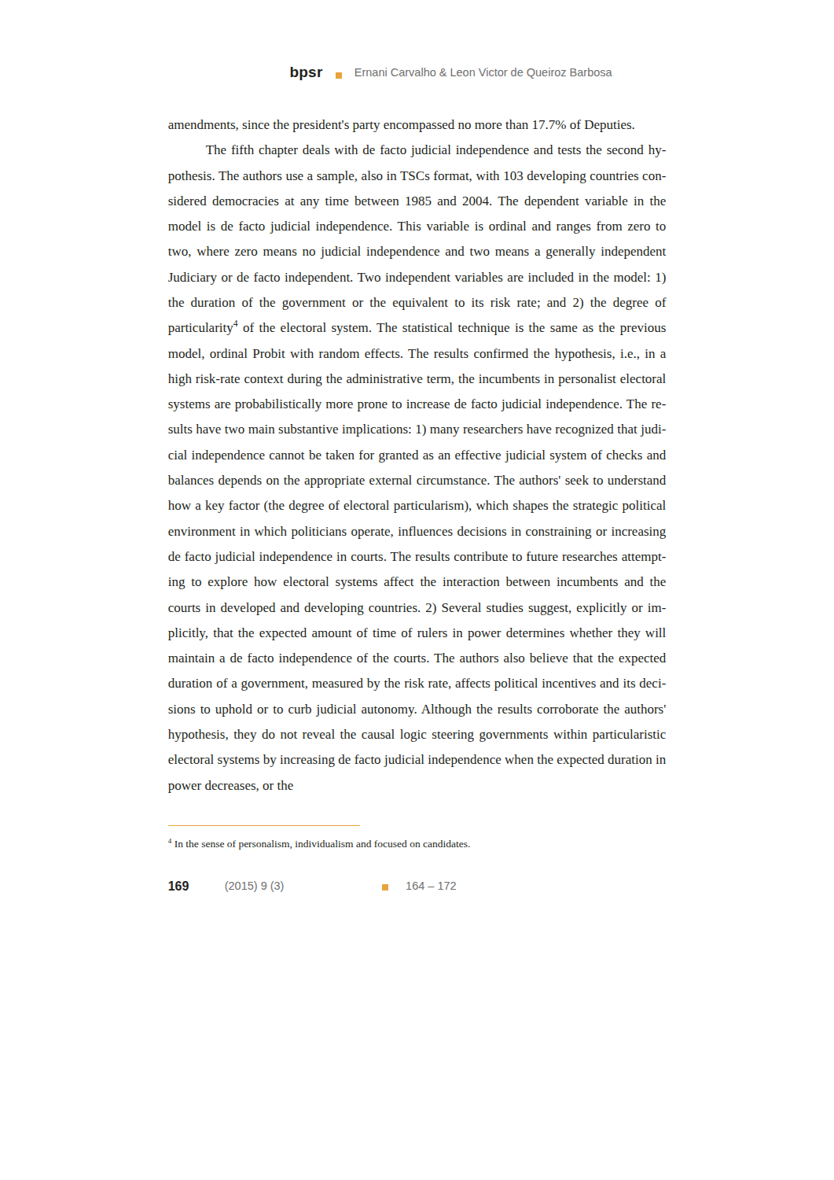bpsr
Ernani Carvalho & Leon Victor de Queiroz Barbosa
amendments, since the president's party encompassed no more than 17.7% of Deputies.
The fifth chapter deals with de facto judicial independence and tests the second hypothesis. The authors use a sample, also in TSCs format, with 103 developing countries considered democracies at any time between 1985 and 2004. The dependent variable in the model is de facto judicial independence. This variable is ordinal and ranges from zero to two, where zero means no judicial independence and two means a generally independent Judiciary or de facto independent. Two independent variables are included in the model: 1) the duration of the government or the equivalent to its risk rate; and 2) the degree of particularity4 of the electoral system. The statistical technique is the same as the previous model, ordinal Probit with random effects. The results confirmed the hypothesis, i.e., in a high risk-rate context during the administrative term, the incumbents in personalist electoral systems are probabilistically more prone to increase de facto judicial independence. The results have two main substantive implications: 1) many researchers have recognized that judicial independence cannot be taken for granted as an effective judicial system of checks and balances depends on the appropriate external circumstance. The authors' seek to understand how a key factor (the degree of electoral particularism), which shapes the strategic political environment in which politicians operate, influences decisions in constraining or increasing de facto judicial independence in courts. The results contribute to future researches attempting to explore how electoral systems affect the interaction between incumbents and the courts in developed and developing countries. 2) Several studies suggest, explicitly or implicitly, that the expected amount of time of rulers in power determines whether they will maintain a de facto independence of the courts. The authors also believe that the expected duration of a government, measured by the risk rate, affects political incentives and its decisions to uphold or to curb judicial autonomy. Although the results corroborate the authors' hypothesis, they do not reveal the causal logic steering governments within particularistic electoral systems by increasing de facto judicial independence when the expected duration in power decreases, or the
4 In the sense of personalism, individualism and focused on candidates.
169
(2015) 9 (3)
164 – 172